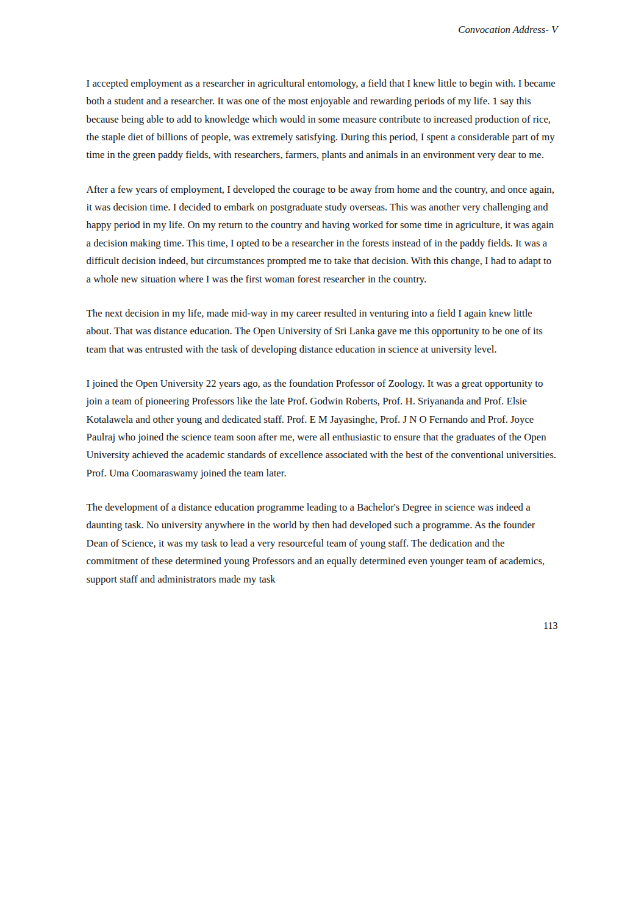Convocation Address- V
I accepted employment as a researcher in agricultural entomology, a field that I knew little to begin with. I became both a student and a researcher. It was one of the most enjoyable and rewarding periods of my life. 1 say this because being able to add to knowledge which would in some measure contribute to increased production of rice, the staple diet of billions of people, was extremely satisfying. During this period, I spent a considerable part of my time in the green paddy fields, with researchers, farmers, plants and animals in an environment very dear to me.
After a few years of employment, I developed the courage to be away from home and the country, and once again, it was decision time. I decided to embark on postgraduate study overseas. This was another very challenging and happy period in my life. On my return to the country and having worked for some time in agriculture, it was again a decision making time. This time, I opted to be a researcher in the forests instead of in the paddy fields. It was a difficult decision indeed, but circumstances prompted me to take that decision. With this change, I had to adapt to a whole new situation where I was the first woman forest researcher in the country.
The next decision in my life, made mid-way in my career resulted in venturing into a field I again knew little about. That was distance education. The Open University of Sri Lanka gave me this opportunity to be one of its team that was entrusted with the task of developing distance education in science at university level.
I joined the Open University 22 years ago, as the foundation Professor of Zoology. It was a great opportunity to join a team of pioneering Professors like the late Prof. Godwin Roberts, Prof. H. Sriyananda and Prof. Elsie Kotalawela and other young and dedicated staff. Prof. E M Jayasinghe, Prof. J N O Fernando and Prof. Joyce Paulraj who joined the science team soon after me, were all enthusiastic to ensure that the graduates of the Open University achieved the academic standards of excellence associated with the best of the conventional universities. Prof. Uma Coomaraswamy joined the team later.
The development of a distance education programme leading to a Bachelor's Degree in science was indeed a daunting task. No university anywhere in the world by then had developed such a programme. As the founder Dean of Science, it was my task to lead a very resourceful team of young staff. The dedication and the commitment of these determined young Professors and an equally determined even younger team of academics, support staff and administrators made my task
113